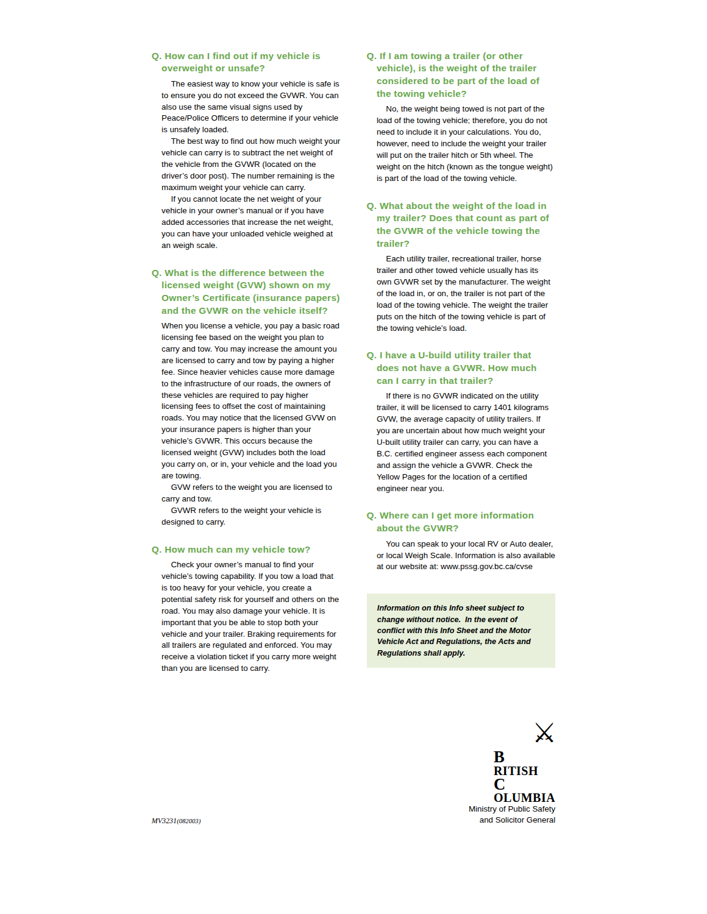Q. How can I find out if my vehicle is overweight or unsafe?
The easiest way to know your vehicle is safe is to ensure you do not exceed the GVWR. You can also use the same visual signs used by Peace/Police Officers to determine if your vehicle is unsafely loaded.
The best way to find out how much weight your vehicle can carry is to subtract the net weight of the vehicle from the GVWR (located on the driver’s door post). The number remaining is the maximum weight your vehicle can carry.
If you cannot locate the net weight of your vehicle in your owner’s manual or if you have added accessories that increase the net weight, you can have your unloaded vehicle weighed at an weigh scale.
Q. What is the difference between the licensed weight (GVW) shown on my Owner’s Certificate (insurance papers) and the GVWR on the vehicle itself?
When you license a vehicle, you pay a basic road licensing fee based on the weight you plan to carry and tow. You may increase the amount you are licensed to carry and tow by paying a higher fee. Since heavier vehicles cause more damage to the infrastructure of our roads, the owners of these vehicles are required to pay higher licensing fees to offset the cost of maintaining roads. You may notice that the licensed GVW on your insurance papers is higher than your vehicle’s GVWR. This occurs because the licensed weight (GVW) includes both the load you carry on, or in, your vehicle and the load you are towing.
GVW refers to the weight you are licensed to carry and tow.
GVWR refers to the weight your vehicle is designed to carry.
Q. How much can my vehicle tow?
Check your owner’s manual to find your vehicle’s towing capability. If you tow a load that is too heavy for your vehicle, you create a potential safety risk for yourself and others on the road. You may also damage your vehicle. It is important that you be able to stop both your vehicle and your trailer. Braking requirements for all trailers are regulated and enforced. You may receive a violation ticket if you carry more weight than you are licensed to carry.
Q. If I am towing a trailer (or other vehicle), is the weight of the trailer considered to be part of the load of the towing vehicle?
No, the weight being towed is not part of the load of the towing vehicle; therefore, you do not need to include it in your calculations. You do, however, need to include the weight your trailer will put on the trailer hitch or 5th wheel. The weight on the hitch (known as the tongue weight) is part of the load of the towing vehicle.
Q. What about the weight of the load in my trailer? Does that count as part of the GVWR of the vehicle towing the trailer?
Each utility trailer, recreational trailer, horse trailer and other towed vehicle usually has its own GVWR set by the manufacturer. The weight of the load in, or on, the trailer is not part of the load of the towing vehicle. The weight the trailer puts on the hitch of the towing vehicle is part of the towing vehicle’s load.
Q. I have a U-build utility trailer that does not have a GVWR. How much can I carry in that trailer?
If there is no GVWR indicated on the utility trailer, it will be licensed to carry 1401 kilograms GVW, the average capacity of utility trailers. If you are uncertain about how much weight your U-built utility trailer can carry, you can have a B.C. certified engineer assess each component and assign the vehicle a GVWR. Check the Yellow Pages for the location of a certified engineer near you.
Q. Where can I get more information about the GVWR?
You can speak to your local RV or Auto dealer, or local Weigh Scale. Information is also available at our website at: www.pssg.gov.bc.ca/cvse
Information on this Info sheet subject to change without notice. In the event of conflict with this Info Sheet and the Motor Vehicle Act and Regulations, the Acts and Regulations shall apply.
MV3231(082003)
⚔
BRITISH COLUMBIA
Ministry of Public Safety
and Solicitor General